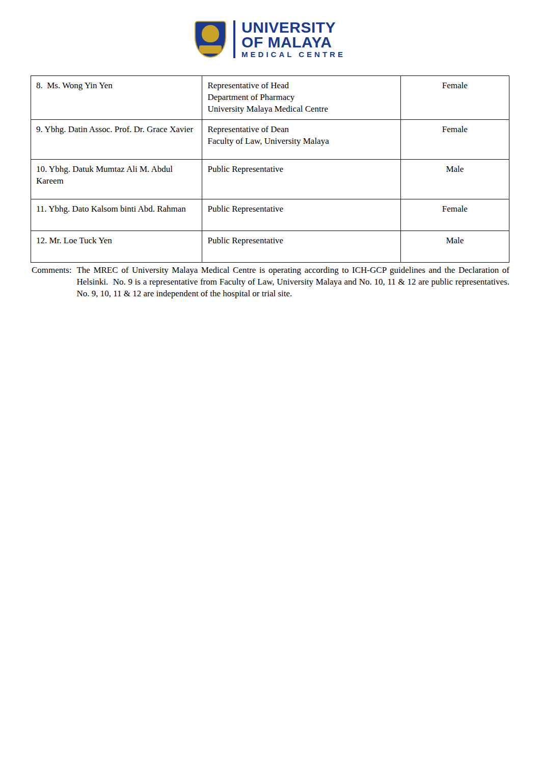UNIVERSITY OF MALAYA MEDICAL CENTRE
| 8. Ms. Wong Yin Yen | Representative of Head Department of Pharmacy University Malaya Medical Centre | Female |
| 9. Ybhg. Datin Assoc. Prof. Dr. Grace Xavier | Representative of Dean Faculty of Law, University Malaya | Female |
| 10. Ybhg. Datuk Mumtaz Ali M. Abdul Kareem | Public Representative | Male |
| 11. Ybhg. Dato Kalsom binti Abd. Rahman | Public Representative | Female |
| 12. Mr. Loe Tuck Yen | Public Representative | Male |
Comments:
The MREC of University Malaya Medical Centre is operating according to ICH-GCP guidelines and the Declaration of Helsinki. No. 9 is a representative from Faculty of Law, University Malaya and No. 10, 11 & 12 are public representatives. No. 9, 10, 11 & 12 are independent of the hospital or trial site.